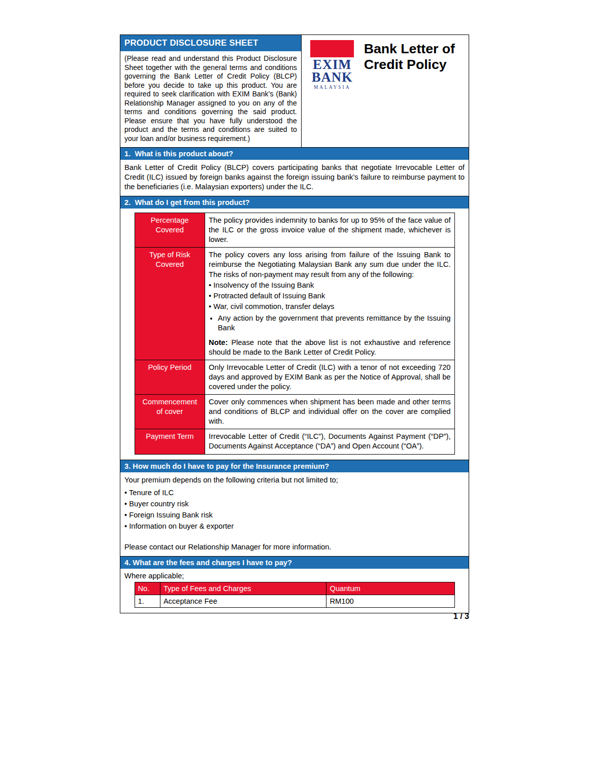PRODUCT DISCLOSURE SHEET
(Please read and understand this Product Disclosure Sheet together with the general terms and conditions governing the Bank Letter of Credit Policy (BLCP) before you decide to take up this product. You are required to seek clarification with EXIM Bank’s (Bank) Relationship Manager assigned to you on any of the terms and conditions governing the said product. Please ensure that you have fully understood the product and the terms and conditions are suited to your loan and/or business requirement.)
EXIM
BANK
MALAYSIA
Bank Letter of Credit Policy
1. What is this product about?
Bank Letter of Credit Policy (BLCP) covers participating banks that negotiate Irrevocable Letter of Credit (ILC) issued by foreign banks against the foreign issuing bank’s failure to reimburse payment to the beneficiaries (i.e. Malaysian exporters) under the ILC.
2. What do I get from this product?
| Percentage Covered | The policy provides indemnity to banks for up to 95% of the face value of the ILC or the gross invoice value of the shipment made, whichever is lower. |
| Type of Risk Covered | The policy covers any loss arising from failure of the Issuing Bank to reimburse the Negotiating Malaysian Bank any sum due under the ILC. The risks of non-payment may result from any of the following: • Insolvency of the Issuing Bank • Protracted default of Issuing Bank • War, civil commotion, transfer delays Any action by the government that prevents remittance by the Issuing Bank Note: Please note that the above list is not exhaustive and reference should be made to the Bank Letter of Credit Policy. |
| Policy Period | Only Irrevocable Letter of Credit (ILC) with a tenor of not exceeding 720 days and approved by EXIM Bank as per the Notice of Approval, shall be covered under the policy. |
| Commencement of cover | Cover only commences when shipment has been made and other terms and conditions of BLCP and individual offer on the cover are complied with. |
| Payment Term | Irrevocable Letter of Credit (“ILC”), Documents Against Payment (“DP”), Documents Against Acceptance (“DA”) and Open Account (“OA”). |
3. How much do I have to pay for the Insurance premium?
Your premium depends on the following criteria but not limited to;
• Tenure of ILC
• Buyer country risk
• Foreign Issuing Bank risk
• Information on buyer & exporter
Please contact our Relationship Manager for more information.
4. What are the fees and charges I have to pay?
Where applicable;
| No. | Type of Fees and Charges | Quantum |
| --- | --- | --- |
| 1. | Acceptance Fee | RM100 |
1 / 3